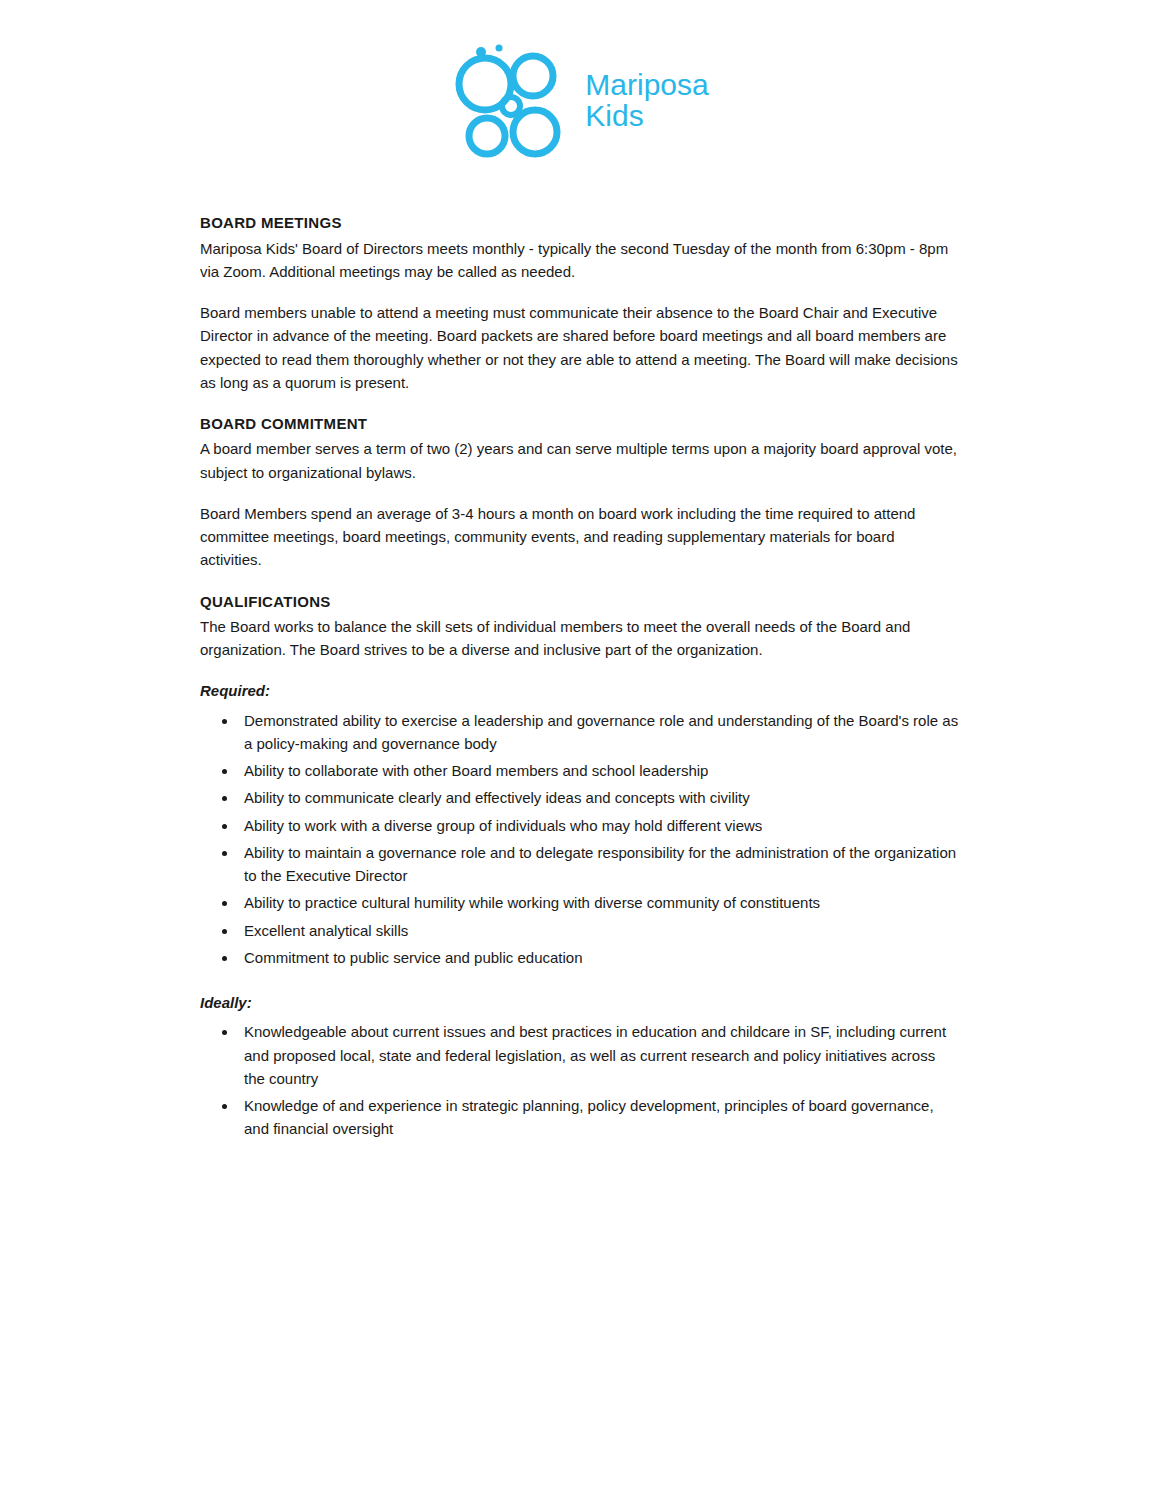Mariposa
Kids
Board Meetings
Mariposa Kids' Board of Directors meets monthly - typically the second Tuesday of the month from 6:30pm - 8pm via Zoom. Additional meetings may be called as needed.
Board members unable to attend a meeting must communicate their absence to the Board Chair and Executive Director in advance of the meeting. Board packets are shared before board meetings and all board members are expected to read them thoroughly whether or not they are able to attend a meeting. The Board will make decisions as long as a quorum is present.
Board Commitment
A board member serves a term of two (2) years and can serve multiple terms upon a majority board approval vote, subject to organizational bylaws.
Board Members spend an average of 3-4 hours a month on board work including the time required to attend committee meetings, board meetings, community events, and reading supplementary materials for board activities.
Qualifications
The Board works to balance the skill sets of individual members to meet the overall needs of the Board and organization. The Board strives to be a diverse and inclusive part of the organization.
Required:
Demonstrated ability to exercise a leadership and governance role and understanding of the Board's role as a policy-making and governance body
Ability to collaborate with other Board members and school leadership
Ability to communicate clearly and effectively ideas and concepts with civility
Ability to work with a diverse group of individuals who may hold different views
Ability to maintain a governance role and to delegate responsibility for the administration of the organization to the Executive Director
Ability to practice cultural humility while working with diverse community of constituents
Excellent analytical skills
Commitment to public service and public education
Ideally:
Knowledgeable about current issues and best practices in education and childcare in SF, including current and proposed local, state and federal legislation, as well as current research and policy initiatives across the country
Knowledge of and experience in strategic planning, policy development, principles of board governance, and financial oversight